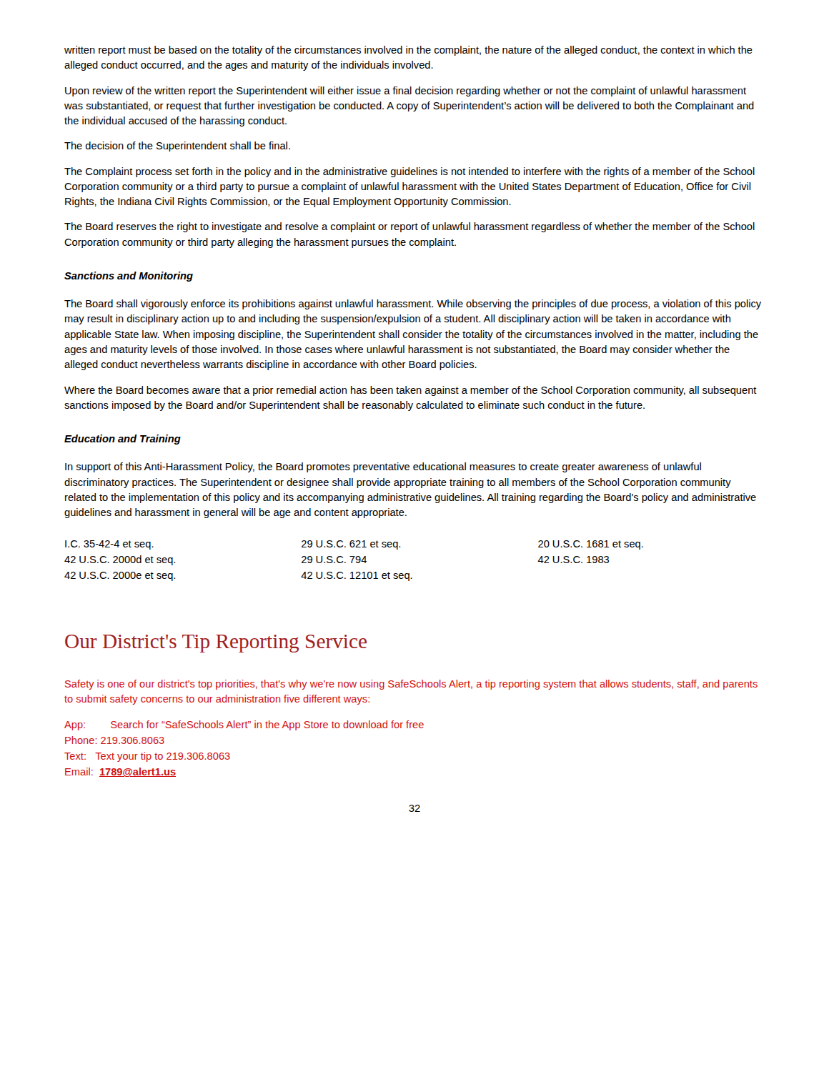written report must be based on the totality of the circumstances involved in the complaint, the nature of the alleged conduct, the context in which the alleged conduct occurred, and the ages and maturity of the individuals involved.
Upon review of the written report the Superintendent will either issue a final decision regarding whether or not the complaint of unlawful harassment was substantiated, or request that further investigation be conducted. A copy of Superintendent’s action will be delivered to both the Complainant and the individual accused of the harassing conduct.
The decision of the Superintendent shall be final.
The Complaint process set forth in the policy and in the administrative guidelines is not intended to interfere with the rights of a member of the School Corporation community or a third party to pursue a complaint of unlawful harassment with the United States Department of Education, Office for Civil Rights, the Indiana Civil Rights Commission, or the Equal Employment Opportunity Commission.
The Board reserves the right to investigate and resolve a complaint or report of unlawful harassment regardless of whether the member of the School Corporation community or third party alleging the harassment pursues the complaint.
Sanctions and Monitoring
The Board shall vigorously enforce its prohibitions against unlawful harassment. While observing the principles of due process, a violation of this policy may result in disciplinary action up to and including the suspension/expulsion of a student. All disciplinary action will be taken in accordance with applicable State law. When imposing discipline, the Superintendent shall consider the totality of the circumstances involved in the matter, including the ages and maturity levels of those involved. In those cases where unlawful harassment is not substantiated, the Board may consider whether the alleged conduct nevertheless warrants discipline in accordance with other Board policies.
Where the Board becomes aware that a prior remedial action has been taken against a member of the School Corporation community, all subsequent sanctions imposed by the Board and/or Superintendent shall be reasonably calculated to eliminate such conduct in the future.
Education and Training
In support of this Anti-Harassment Policy, the Board promotes preventative educational measures to create greater awareness of unlawful discriminatory practices. The Superintendent or designee shall provide appropriate training to all members of the School Corporation community related to the implementation of this policy and its accompanying administrative guidelines. All training regarding the Board's policy and administrative guidelines and harassment in general will be age and content appropriate.
| I.C. 35-42-4 et seq. | 29 U.S.C. 621 et seq. | 20 U.S.C. 1681 et seq. |
| 42 U.S.C. 2000d et seq. | 29 U.S.C. 794 | 42 U.S.C. 1983 |
| 42 U.S.C. 2000e et seq. | 42 U.S.C. 12101 et seq. | |
Our District's Tip Reporting Service
Safety is one of our district's top priorities, that's why we're now using SafeSchools Alert, a tip reporting system that allows students, staff, and parents to submit safety concerns to our administration five different ways:
App: Search for “SafeSchools Alert” in the App Store to download for free
Phone: 219.306.8063
Text: Text your tip to 219.306.8063
Email: 1789@alert1.us
32